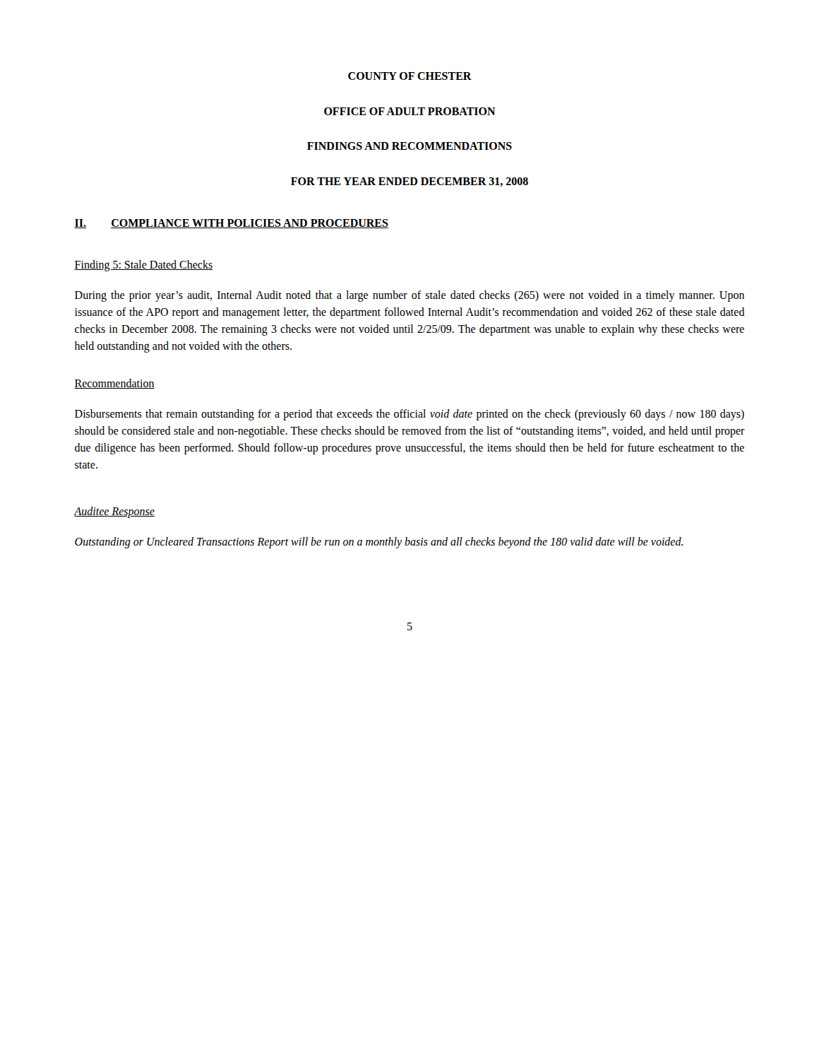COUNTY OF CHESTER
OFFICE OF ADULT PROBATION
FINDINGS AND RECOMMENDATIONS
FOR THE YEAR ENDED DECEMBER 31, 2008
II. COMPLIANCE WITH POLICIES AND PROCEDURES
Finding 5: Stale Dated Checks
During the prior year’s audit, Internal Audit noted that a large number of stale dated checks (265) were not voided in a timely manner. Upon issuance of the APO report and management letter, the department followed Internal Audit’s recommendation and voided 262 of these stale dated checks in December 2008. The remaining 3 checks were not voided until 2/25/09. The department was unable to explain why these checks were held outstanding and not voided with the others.
Recommendation
Disbursements that remain outstanding for a period that exceeds the official void date printed on the check (previously 60 days / now 180 days) should be considered stale and non-negotiable. These checks should be removed from the list of “outstanding items”, voided, and held until proper due diligence has been performed. Should follow-up procedures prove unsuccessful, the items should then be held for future escheatment to the state.
Auditee Response
Outstanding or Uncleared Transactions Report will be run on a monthly basis and all checks beyond the 180 valid date will be voided.
5